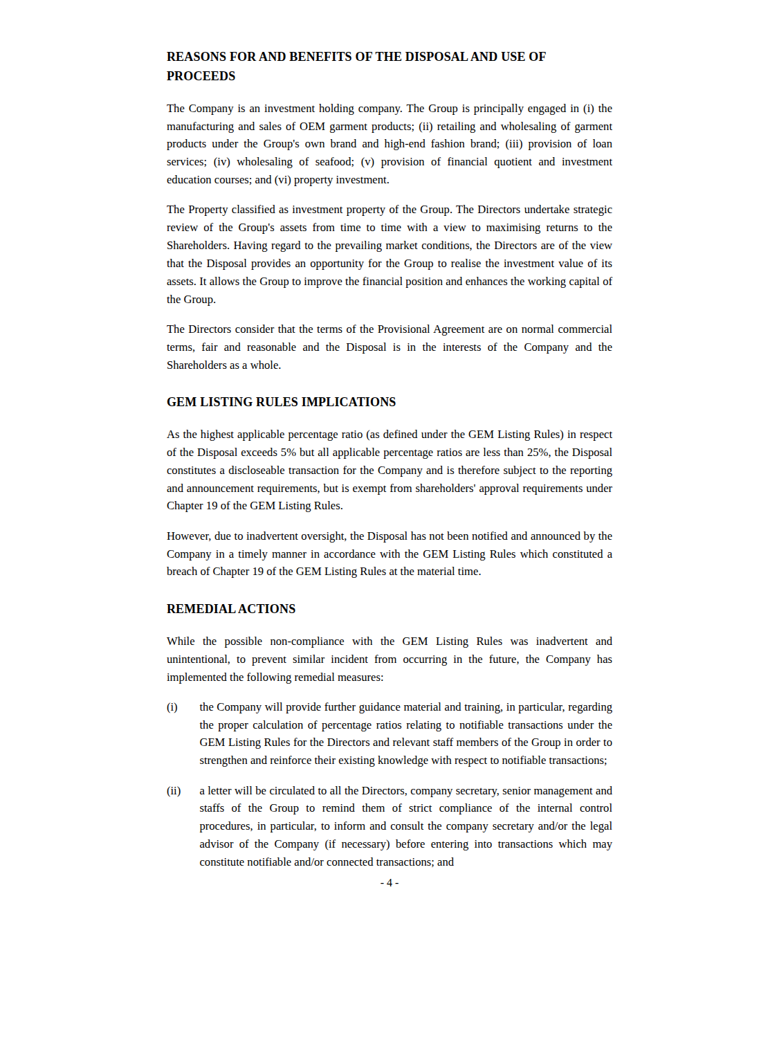REASONS FOR AND BENEFITS OF THE DISPOSAL AND USE OF PROCEEDS
The Company is an investment holding company. The Group is principally engaged in (i) the manufacturing and sales of OEM garment products; (ii) retailing and wholesaling of garment products under the Group's own brand and high-end fashion brand; (iii) provision of loan services; (iv) wholesaling of seafood; (v) provision of financial quotient and investment education courses; and (vi) property investment.
The Property classified as investment property of the Group. The Directors undertake strategic review of the Group's assets from time to time with a view to maximising returns to the Shareholders. Having regard to the prevailing market conditions, the Directors are of the view that the Disposal provides an opportunity for the Group to realise the investment value of its assets. It allows the Group to improve the financial position and enhances the working capital of the Group.
The Directors consider that the terms of the Provisional Agreement are on normal commercial terms, fair and reasonable and the Disposal is in the interests of the Company and the Shareholders as a whole.
GEM LISTING RULES IMPLICATIONS
As the highest applicable percentage ratio (as defined under the GEM Listing Rules) in respect of the Disposal exceeds 5% but all applicable percentage ratios are less than 25%, the Disposal constitutes a discloseable transaction for the Company and is therefore subject to the reporting and announcement requirements, but is exempt from shareholders' approval requirements under Chapter 19 of the GEM Listing Rules.
However, due to inadvertent oversight, the Disposal has not been notified and announced by the Company in a timely manner in accordance with the GEM Listing Rules which constituted a breach of Chapter 19 of the GEM Listing Rules at the material time.
REMEDIAL ACTIONS
While the possible non-compliance with the GEM Listing Rules was inadvertent and unintentional, to prevent similar incident from occurring in the future, the Company has implemented the following remedial measures:
(i) the Company will provide further guidance material and training, in particular, regarding the proper calculation of percentage ratios relating to notifiable transactions under the GEM Listing Rules for the Directors and relevant staff members of the Group in order to strengthen and reinforce their existing knowledge with respect to notifiable transactions;
(ii) a letter will be circulated to all the Directors, company secretary, senior management and staffs of the Group to remind them of strict compliance of the internal control procedures, in particular, to inform and consult the company secretary and/or the legal advisor of the Company (if necessary) before entering into transactions which may constitute notifiable and/or connected transactions; and
- 4 -